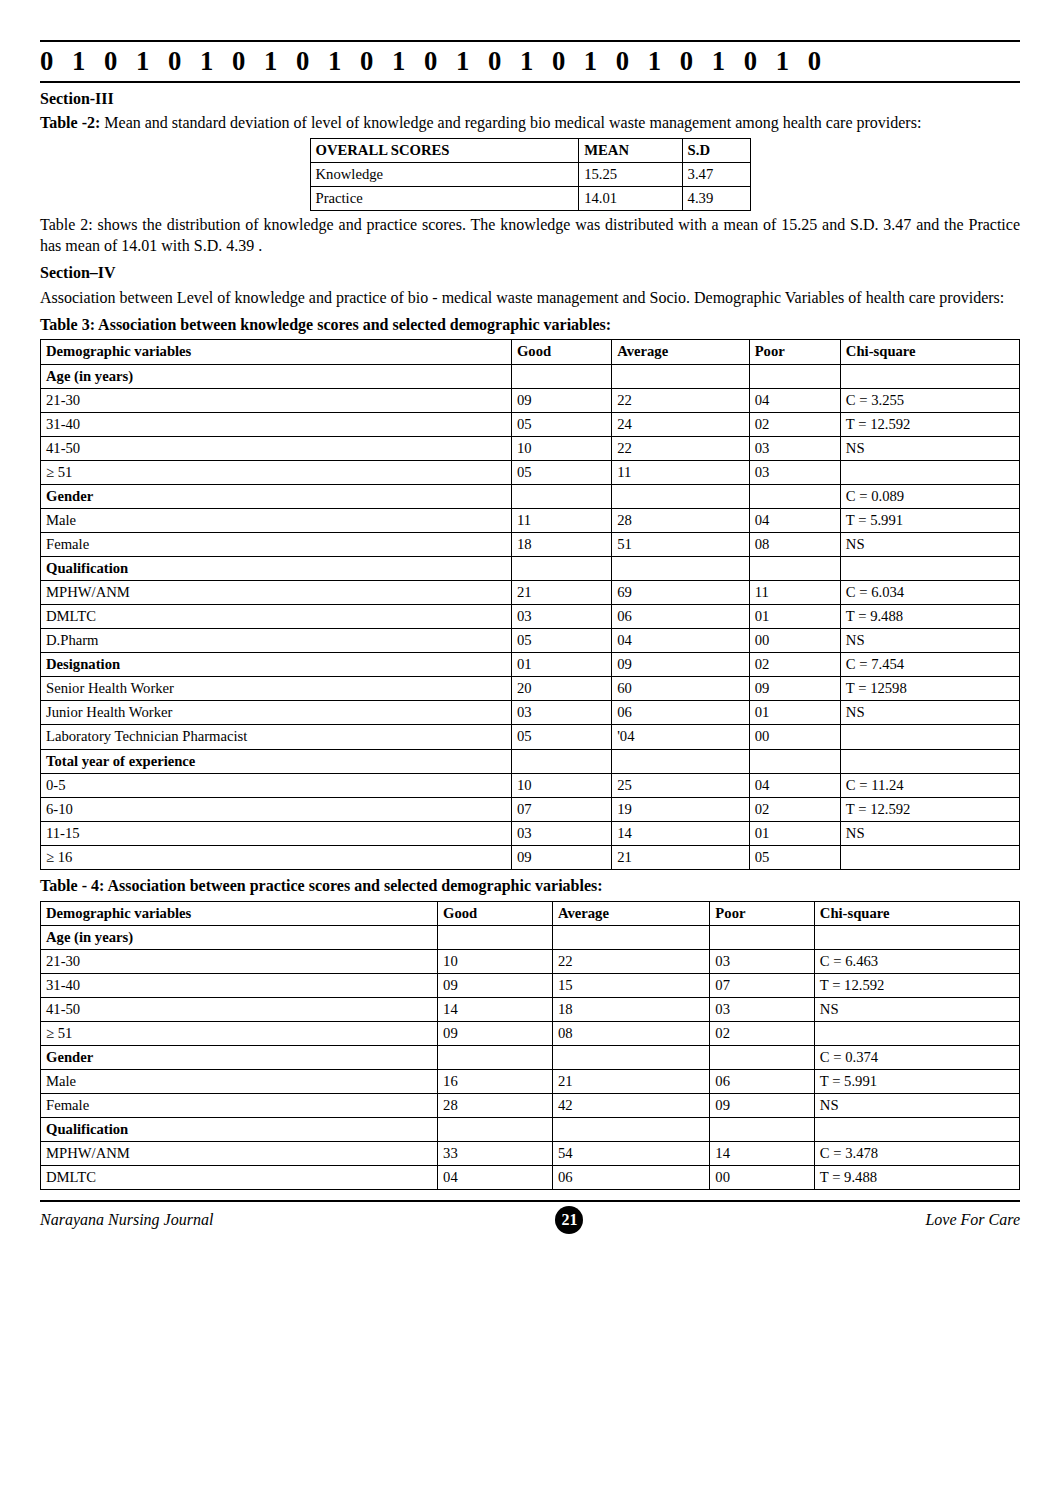0 1 0 1 0 1 0 1 0 1 0 1 0 1 0 1 0 1 0 1 0 1 0 1 0
Section-III
Table -2: Mean and standard deviation of level of knowledge and regarding bio medical waste management among health care providers:
| OVERALL SCORES | MEAN | S.D |
| --- | --- | --- |
| Knowledge | 15.25 | 3.47 |
| Practice | 14.01 | 4.39 |
Table 2: shows the distribution of knowledge and practice scores. The knowledge was distributed with a mean of 15.25 and S.D. 3.47 and the Practice has mean of 14.01 with S.D. 4.39 .
Section–IV
Association between Level of knowledge and practice of bio - medical waste management and Socio. Demographic Variables of health care providers:
Table 3: Association between knowledge scores and selected demographic variables:
| Demographic variables | Good | Average | Poor | Chi-square |
| --- | --- | --- | --- | --- |
| Age (in years) | | | | |
| 21-30 | 09 | 22 | 04 | C = 3.255 |
| 31-40 | 05 | 24 | 02 | T = 12.592 |
| 41-50 | 10 | 22 | 03 | NS |
| ≥ 51 | 05 | 11 | 03 | |
| Gender | | | | C = 0.089 |
| Male | 11 | 28 | 04 | T = 5.991 |
| Female | 18 | 51 | 08 | NS |
| Qualification | | | | |
| MPHW/ANM | 21 | 69 | 11 | C = 6.034 |
| DMLTC | 03 | 06 | 01 | T = 9.488 |
| D.Pharm | 05 | 04 | 00 | NS |
| Designation | 01 | 09 | 02 | C = 7.454 |
| Senior Health Worker | 20 | 60 | 09 | T = 12598 |
| Junior Health Worker | 03 | 06 | 01 | NS |
| Laboratory Technician Pharmacist | 05 | '04 | 00 | |
| Total year of experience | | | | |
| 0-5 | 10 | 25 | 04 | C = 11.24 |
| 6-10 | 07 | 19 | 02 | T = 12.592 |
| 11-15 | 03 | 14 | 01 | NS |
| ≥ 16 | 09 | 21 | 05 | |
Table - 4: Association between practice scores and selected demographic variables:
| Demographic variables | Good | Average | Poor | Chi-square |
| --- | --- | --- | --- | --- |
| Age (in years) | | | | |
| 21-30 | 10 | 22 | 03 | C = 6.463 |
| 31-40 | 09 | 15 | 07 | T = 12.592 |
| 41-50 | 14 | 18 | 03 | NS |
| ≥ 51 | 09 | 08 | 02 | |
| Gender | | | | C = 0.374 |
| Male | 16 | 21 | 06 | T = 5.991 |
| Female | 28 | 42 | 09 | NS |
| Qualification | | | | |
| MPHW/ANM | 33 | 54 | 14 | C = 3.478 |
| DMLTC | 04 | 06 | 00 | T = 9.488 |
Narayana Nursing Journal 21 Love For Care